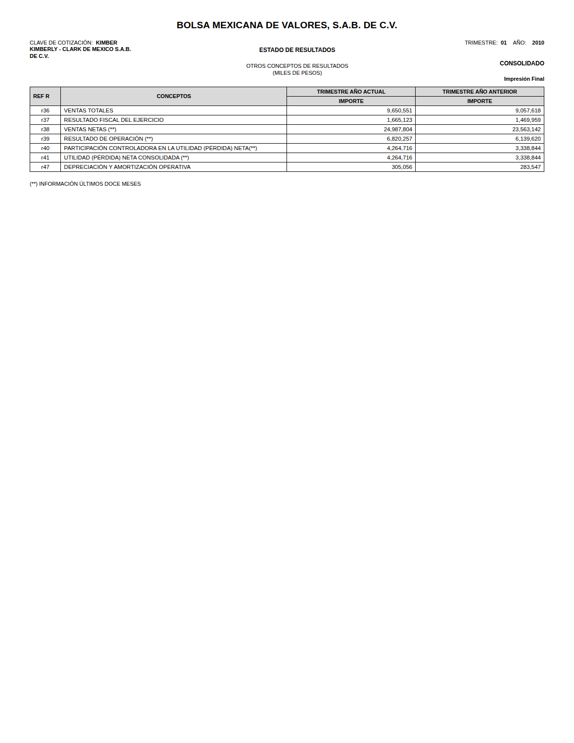BOLSA MEXICANA DE VALORES, S.A.B. DE C.V.
| CLAVE DE COTIZACIÓN: KIMBER | | TRIMESTRE: 01 AÑO: 2010 |
| KIMBERLY - CLARK DE MEXICO S.A.B. DE C.V. | ESTADO DE RESULTADOS | |
| | OTROS CONCEPTOS DE RESULTADOS | CONSOLIDADO |
| | (MILES DE PESOS) | Impresión Final |
| REF R | CONCEPTOS | TRIMESTRE AÑO ACTUAL | TRIMESTRE AÑO ANTERIOR |
| --- | --- | --- | --- |
| IMPORTE | IMPORTE |
| r36 | VENTAS TOTALES | 9,650,551 | 9,057,618 |
| r37 | RESULTADO FISCAL DEL EJERCICIO | 1,665,123 | 1,469,959 |
| r38 | VENTAS NETAS (**) | 24,987,804 | 23,563,142 |
| r39 | RESULTADO DE OPERACIÓN (**) | 6,820,257 | 6,139,620 |
| r40 | PARTICIPACIÓN CONTROLADORA EN LA UTILIDAD (PÉRDIDA) NETA(**) | 4,264,716 | 3,338,844 |
| r41 | UTILIDAD (PÉRDIDA) NETA CONSOLIDADA (**) | 4,264,716 | 3,338,844 |
| r47 | DEPRECIACIÓN Y AMORTIZACIÓN OPERATIVA | 305,056 | 283,547 |
(**) INFORMACIÓN ÚLTIMOS DOCE MESES